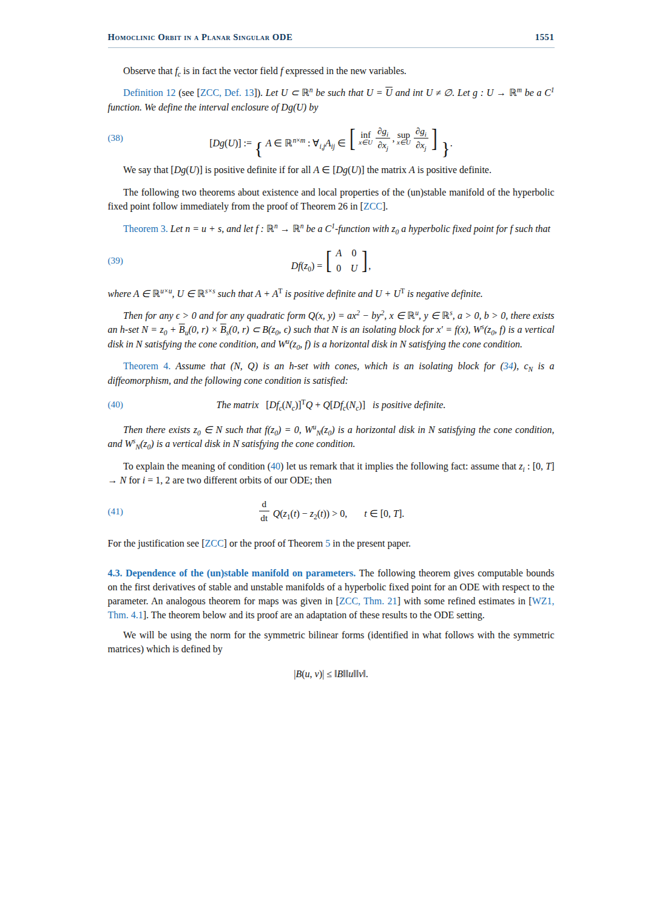Homoclinic Orbit in a Planar Singular ODE 1551
Observe that fc is in fact the vector field f expressed in the new variables.
Definition 12 (see [ZCC, Def. 13]). Let U ⊂ ℝn be such that U = U and int U ≠ ∅. Let g : U → ℝm be a C1 function. We define the interval enclosure of Dg(U) by
(38)
[Dg(U)] := { A ∈ ℝn×m : ∀i,jAij ∈ [ inf x∈U ∂gi∂xj, sup x∈U ∂gi∂xj ] }.
We say that [Dg(U)] is positive definite if for all A ∈ [Dg(U)] the matrix A is positive definite.
The following two theorems about existence and local properties of the (un)stable manifold of the hyperbolic fixed point follow immediately from the proof of Theorem 26 in [ZCC].
Theorem 3. Let n = u + s, and let f : ℝn → ℝn be a C1-function with z0 a hyperbolic fixed point for f such that
(39)
Df(z0) = [ A 0 0 U ] ,
where A ∈ ℝu×u, U ∈ ℝs×s such that A + AT is positive definite and U + UT is negative definite.
Then for any ϵ > 0 and for any quadratic form Q(x, y) = ax2 − by2, x ∈ ℝu, y ∈ ℝs, a > 0, b > 0, there exists an h-set N = z0 + Bu(0, r) × Bs(0, r) ⊂ B(z0, ϵ) such that N is an isolating block for x′ = f(x), Ws(z0, f) is a vertical disk in N satisfying the cone condition, and Wu(z0, f) is a horizontal disk in N satisfying the cone condition.
Theorem 4. Assume that (N, Q) is an h-set with cones, which is an isolating block for (34), cN is a diffeomorphism, and the following cone condition is satisfied:
(40)
The matrix [Dfc(Nc)]TQ + Q[Dfc(Nc)] is positive definite.
Then there exists z0 ∈ N such that f(z0) = 0, WuN(z0) is a horizontal disk in N satisfying the cone condition, and WsN(z0) is a vertical disk in N satisfying the cone condition.
To explain the meaning of condition (40) let us remark that it implies the following fact: assume that zi : [0, T] → N for i = 1, 2 are two different orbits of our ODE; then
(41)
ddt Q(z1(t) − z2(t)) > 0, t ∈ [0, T].
For the justification see [ZCC] or the proof of Theorem 5 in the present paper.
4.3. Dependence of the (un)stable manifold on parameters. The following theorem gives computable bounds on the first derivatives of stable and unstable manifolds of a hyperbolic fixed point for an ODE with respect to the parameter. An analogous theorem for maps was given in [ZCC, Thm. 21] with some refined estimates in [WZ1, Thm. 4.1]. The theorem below and its proof are an adaptation of these results to the ODE setting.
We will be using the norm for the symmetric bilinear forms (identified in what follows with the symmetric matrices) which is defined by
|B(u, v)| ≤ ‖B‖‖u‖‖v‖.